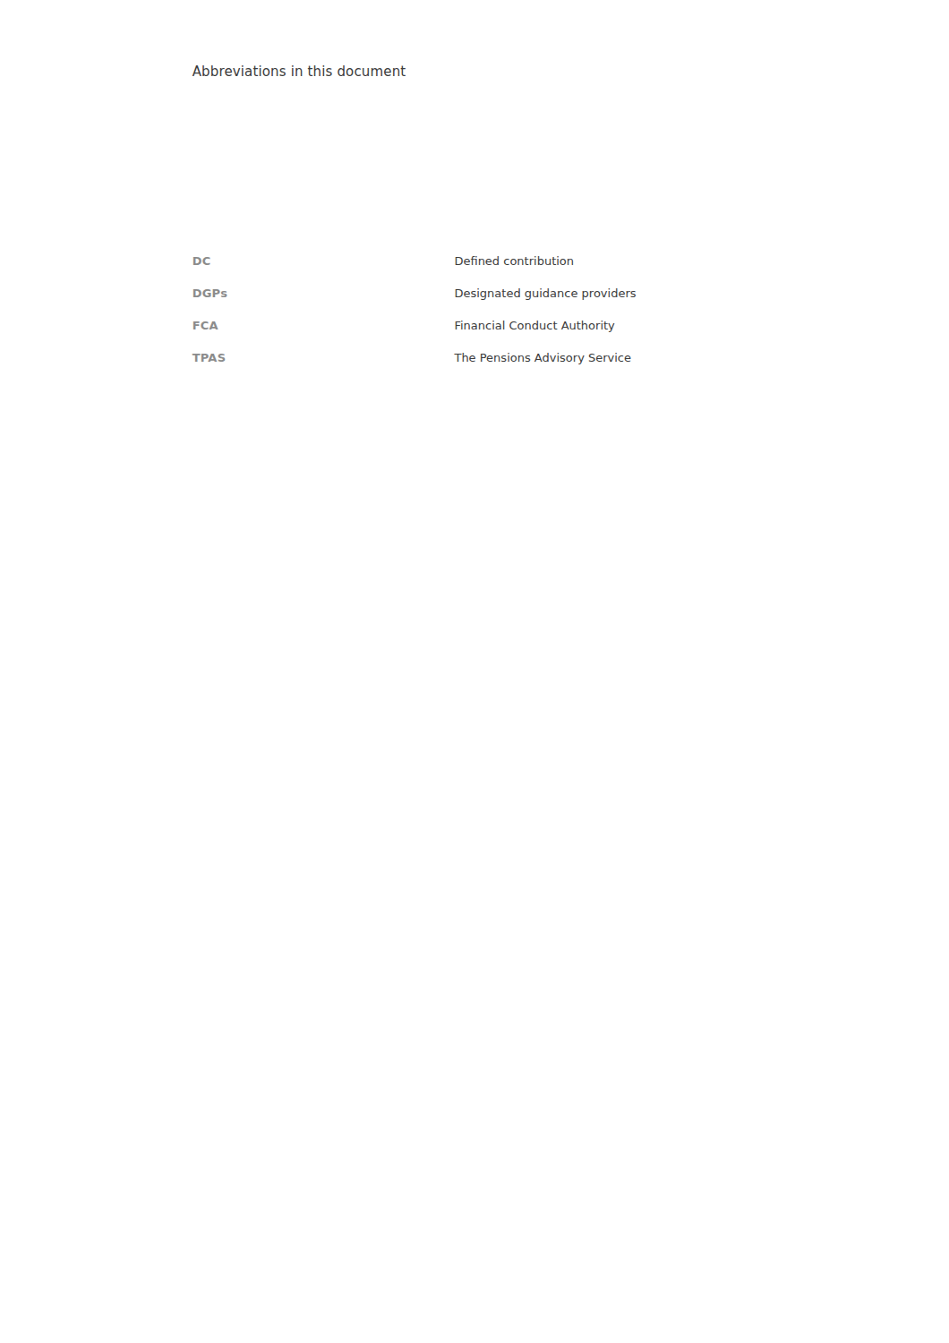Abbreviations in this document
| DC | Defined contribution |
| DGPs | Designated guidance providers |
| FCA | Financial Conduct Authority |
| TPAS | The Pensions Advisory Service |